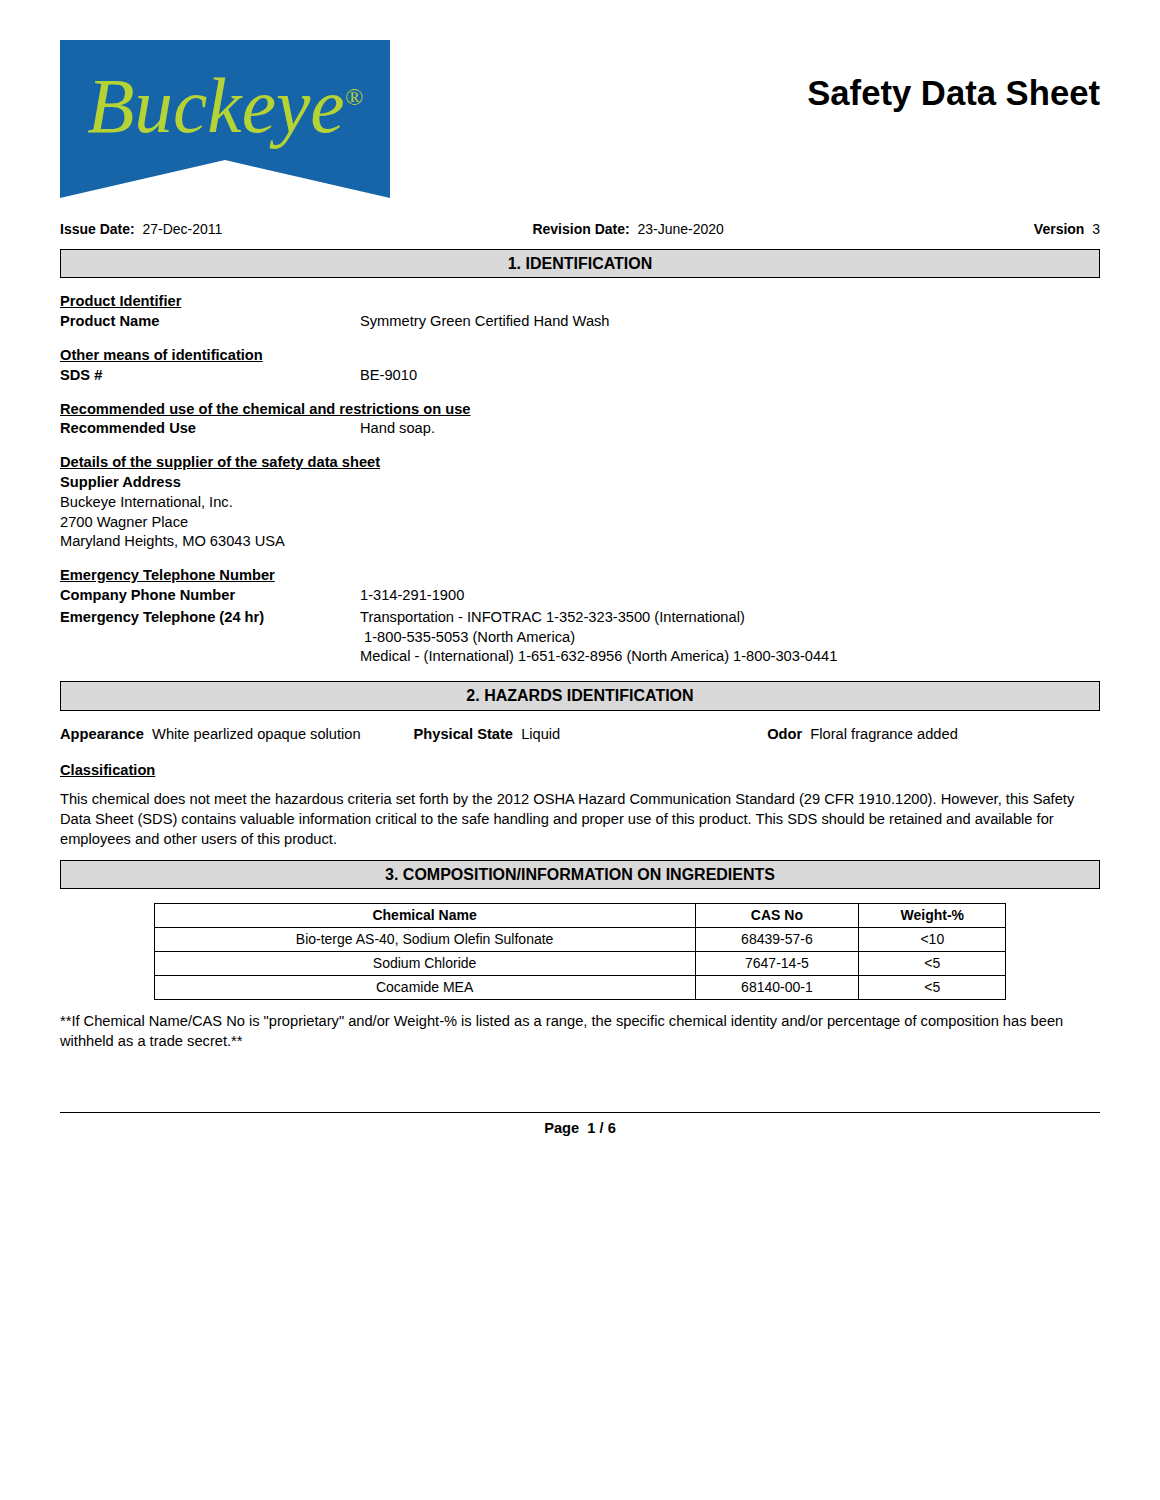Buckeye®
Safety Data Sheet
Issue Date: 27-Dec-2011 Revision Date: 23-June-2020 Version 3
1. IDENTIFICATION
Product Identifier
Product Name
Symmetry Green Certified Hand Wash
Other means of identification
SDS #
BE-9010
Recommended use of the chemical and restrictions on use
Recommended Use
Hand soap.
Details of the supplier of the safety data sheet
Supplier Address
Buckeye International, Inc.
2700 Wagner Place
Maryland Heights, MO 63043 USA
Emergency Telephone Number
Company Phone Number
1-314-291-1900
Emergency Telephone (24 hr)
Transportation - INFOTRAC 1-352-323-3500 (International)
1-800-535-5053 (North America)
Medical - (International) 1-651-632-8956 (North America) 1-800-303-0441
2. HAZARDS IDENTIFICATION
Appearance White pearlized opaque solution
Physical State Liquid
Odor Floral fragrance added
Classification
This chemical does not meet the hazardous criteria set forth by the 2012 OSHA Hazard Communication Standard (29 CFR 1910.1200). However, this Safety Data Sheet (SDS) contains valuable information critical to the safe handling and proper use of this product. This SDS should be retained and available for employees and other users of this product.
3. COMPOSITION/INFORMATION ON INGREDIENTS
| Chemical Name | CAS No | Weight-% |
| --- | --- | --- |
| Bio-terge AS-40, Sodium Olefin Sulfonate | 68439-57-6 | <10 |
| Sodium Chloride | 7647-14-5 | <5 |
| Cocamide MEA | 68140-00-1 | <5 |
**If Chemical Name/CAS No is "proprietary" and/or Weight-% is listed as a range, the specific chemical identity and/or percentage of composition has been withheld as a trade secret.**
Page 1 / 6